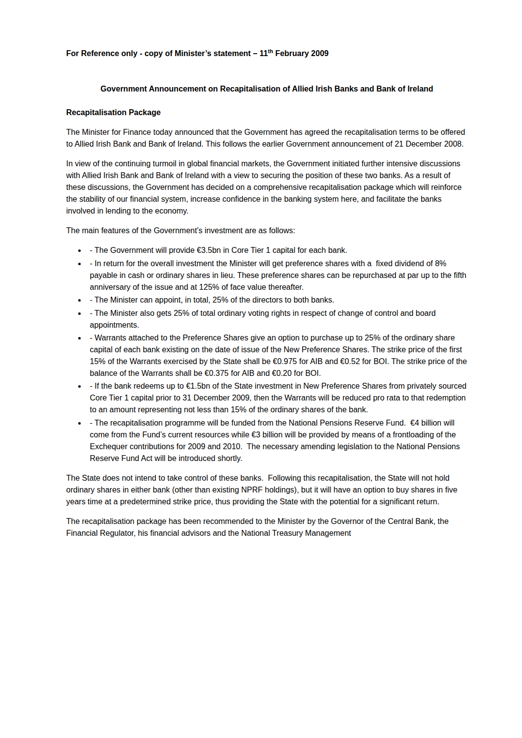For Reference only - copy of Minister’s statement – 11th February 2009
Government Announcement on Recapitalisation of Allied Irish Banks and Bank of Ireland
Recapitalisation Package
The Minister for Finance today announced that the Government has agreed the recapitalisation terms to be offered to Allied Irish Bank and Bank of Ireland. This follows the earlier Government announcement of 21 December 2008.
In view of the continuing turmoil in global financial markets, the Government initiated further intensive discussions with Allied Irish Bank and Bank of Ireland with a view to securing the position of these two banks. As a result of these discussions, the Government has decided on a comprehensive recapitalisation package which will reinforce the stability of our financial system, increase confidence in the banking system here, and facilitate the banks involved in lending to the economy.
The main features of the Government's investment are as follows:
- The Government will provide €3.5bn in Core Tier 1 capital for each bank.
- In return for the overall investment the Minister will get preference shares with a fixed dividend of 8% payable in cash or ordinary shares in lieu. These preference shares can be repurchased at par up to the fifth anniversary of the issue and at 125% of face value thereafter.
- The Minister can appoint, in total, 25% of the directors to both banks.
- The Minister also gets 25% of total ordinary voting rights in respect of change of control and board appointments.
- Warrants attached to the Preference Shares give an option to purchase up to 25% of the ordinary share capital of each bank existing on the date of issue of the New Preference Shares. The strike price of the first 15% of the Warrants exercised by the State shall be €0.975 for AIB and €0.52 for BOI. The strike price of the balance of the Warrants shall be €0.375 for AIB and €0.20 for BOI.
- If the bank redeems up to €1.5bn of the State investment in New Preference Shares from privately sourced Core Tier 1 capital prior to 31 December 2009, then the Warrants will be reduced pro rata to that redemption to an amount representing not less than 15% of the ordinary shares of the bank.
- The recapitalisation programme will be funded from the National Pensions Reserve Fund. €4 billion will come from the Fund’s current resources while €3 billion will be provided by means of a frontloading of the Exchequer contributions for 2009 and 2010. The necessary amending legislation to the National Pensions Reserve Fund Act will be introduced shortly.
The State does not intend to take control of these banks. Following this recapitalisation, the State will not hold ordinary shares in either bank (other than existing NPRF holdings), but it will have an option to buy shares in five years time at a predetermined strike price, thus providing the State with the potential for a significant return.
The recapitalisation package has been recommended to the Minister by the Governor of the Central Bank, the Financial Regulator, his financial advisors and the National Treasury Management